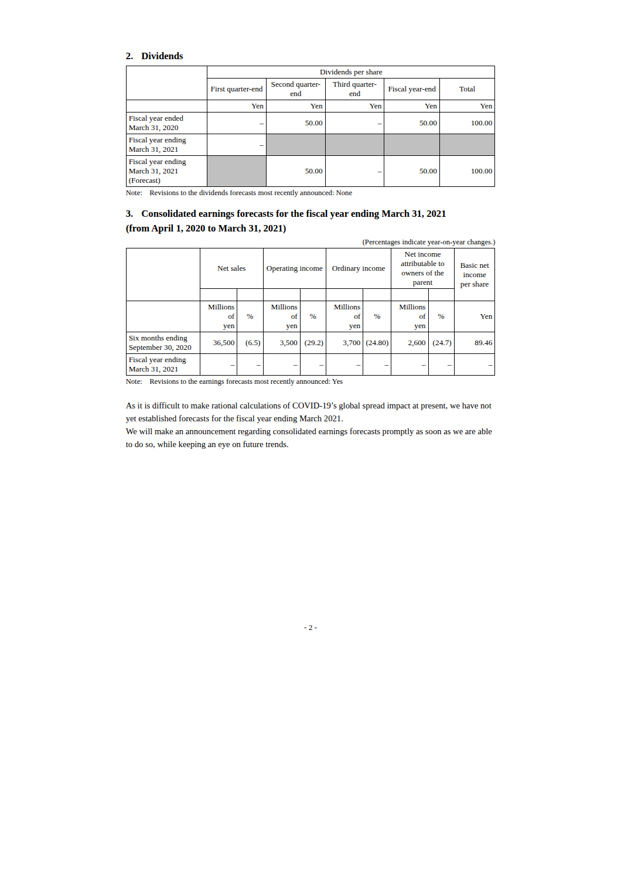2. Dividends
| | Dividends per share |
| | First quarter-end | Second quarter-end | Third quarter-end | Fiscal year-end | Total |
| | Yen | Yen | Yen | Yen | Yen |
| Fiscal year ended March 31, 2020 | – | 50.00 | – | 50.00 | 100.00 |
| Fiscal year ending March 31, 2021 | – | | | | |
| Fiscal year ending March 31, 2021 (Forecast) | | 50.00 | – | 50.00 | 100.00 |
Note: Revisions to the dividends forecasts most recently announced: None
3. Consolidated earnings forecasts for the fiscal year ending March 31, 2021
(from April 1, 2020 to March 31, 2021)
(Percentages indicate year-on-year changes.)
| | Net sales | Operating income | Ordinary income | Net income attributable to owners of the parent | Basic net income per share |
| | Millions of yen | % | Millions of yen | % | Millions of yen | % | Millions of yen | % | Yen |
| Six months ending September 30, 2020 | 36,500 | (6.5) | 3,500 | (29.2) | 3,700 | (24.80) | 2,600 | (24.7) | 89.46 |
| Fiscal year ending March 31, 2021 | – | – | – | – | – | – | – | – | – |
Note: Revisions to the earnings forecasts most recently announced: Yes
As it is difficult to make rational calculations of COVID-19’s global spread impact at present, we have not yet established forecasts for the fiscal year ending March 2021.
We will make an announcement regarding consolidated earnings forecasts promptly as soon as we are able to do so, while keeping an eye on future trends.
- 2 -